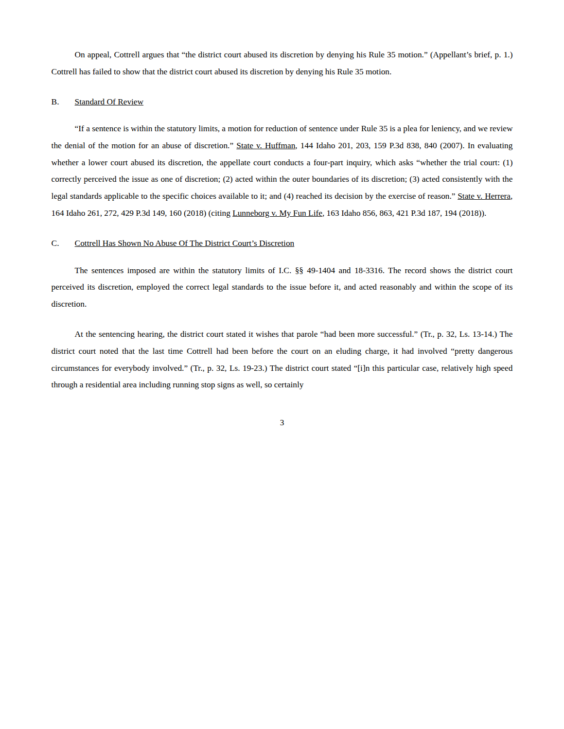On appeal, Cottrell argues that “the district court abused its discretion by denying his Rule 35 motion.” (Appellant’s brief, p. 1.) Cottrell has failed to show that the district court abused its discretion by denying his Rule 35 motion.
B. Standard Of Review
“If a sentence is within the statutory limits, a motion for reduction of sentence under Rule 35 is a plea for leniency, and we review the denial of the motion for an abuse of discretion.” State v. Huffman, 144 Idaho 201, 203, 159 P.3d 838, 840 (2007). In evaluating whether a lower court abused its discretion, the appellate court conducts a four-part inquiry, which asks “whether the trial court: (1) correctly perceived the issue as one of discretion; (2) acted within the outer boundaries of its discretion; (3) acted consistently with the legal standards applicable to the specific choices available to it; and (4) reached its decision by the exercise of reason.” State v. Herrera, 164 Idaho 261, 272, 429 P.3d 149, 160 (2018) (citing Lunneborg v. My Fun Life, 163 Idaho 856, 863, 421 P.3d 187, 194 (2018)).
C. Cottrell Has Shown No Abuse Of The District Court’s Discretion
The sentences imposed are within the statutory limits of I.C. §§ 49-1404 and 18-3316. The record shows the district court perceived its discretion, employed the correct legal standards to the issue before it, and acted reasonably and within the scope of its discretion.
At the sentencing hearing, the district court stated it wishes that parole “had been more successful.” (Tr., p. 32, Ls. 13-14.) The district court noted that the last time Cottrell had been before the court on an eluding charge, it had involved “pretty dangerous circumstances for everybody involved.” (Tr., p. 32, Ls. 19-23.) The district court stated “[i]n this particular case, relatively high speed through a residential area including running stop signs as well, so certainly
3